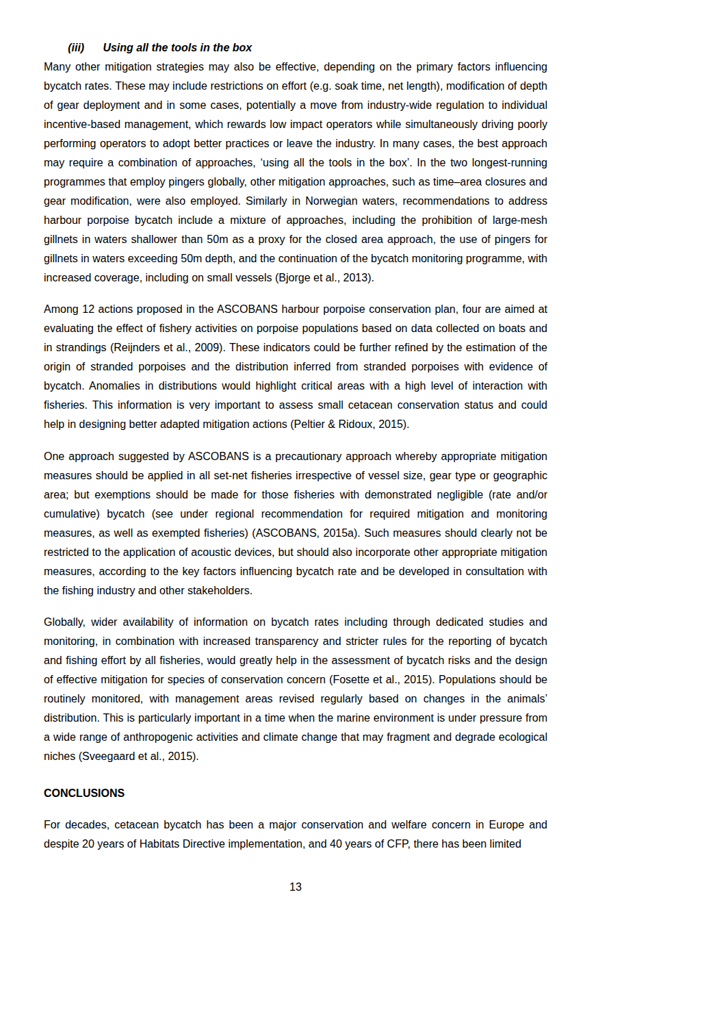(iii) Using all the tools in the box
Many other mitigation strategies may also be effective, depending on the primary factors influencing bycatch rates. These may include restrictions on effort (e.g. soak time, net length), modification of depth of gear deployment and in some cases, potentially a move from industry-wide regulation to individual incentive-based management, which rewards low impact operators while simultaneously driving poorly performing operators to adopt better practices or leave the industry. In many cases, the best approach may require a combination of approaches, ‘using all the tools in the box’. In the two longest-running programmes that employ pingers globally, other mitigation approaches, such as time–area closures and gear modification, were also employed. Similarly in Norwegian waters, recommendations to address harbour porpoise bycatch include a mixture of approaches, including the prohibition of large-mesh gillnets in waters shallower than 50m as a proxy for the closed area approach, the use of pingers for gillnets in waters exceeding 50m depth, and the continuation of the bycatch monitoring programme, with increased coverage, including on small vessels (Bjorge et al., 2013).
Among 12 actions proposed in the ASCOBANS harbour porpoise conservation plan, four are aimed at evaluating the effect of fishery activities on porpoise populations based on data collected on boats and in strandings (Reijnders et al., 2009). These indicators could be further refined by the estimation of the origin of stranded porpoises and the distribution inferred from stranded porpoises with evidence of bycatch. Anomalies in distributions would highlight critical areas with a high level of interaction with fisheries. This information is very important to assess small cetacean conservation status and could help in designing better adapted mitigation actions (Peltier & Ridoux, 2015).
One approach suggested by ASCOBANS is a precautionary approach whereby appropriate mitigation measures should be applied in all set-net fisheries irrespective of vessel size, gear type or geographic area; but exemptions should be made for those fisheries with demonstrated negligible (rate and/or cumulative) bycatch (see under regional recommendation for required mitigation and monitoring measures, as well as exempted fisheries) (ASCOBANS, 2015a). Such measures should clearly not be restricted to the application of acoustic devices, but should also incorporate other appropriate mitigation measures, according to the key factors influencing bycatch rate and be developed in consultation with the fishing industry and other stakeholders.
Globally, wider availability of information on bycatch rates including through dedicated studies and monitoring, in combination with increased transparency and stricter rules for the reporting of bycatch and fishing effort by all fisheries, would greatly help in the assessment of bycatch risks and the design of effective mitigation for species of conservation concern (Fosette et al., 2015). Populations should be routinely monitored, with management areas revised regularly based on changes in the animals’ distribution. This is particularly important in a time when the marine environment is under pressure from a wide range of anthropogenic activities and climate change that may fragment and degrade ecological niches (Sveegaard et al., 2015).
CONCLUSIONS
For decades, cetacean bycatch has been a major conservation and welfare concern in Europe and despite 20 years of Habitats Directive implementation, and 40 years of CFP, there has been limited
13